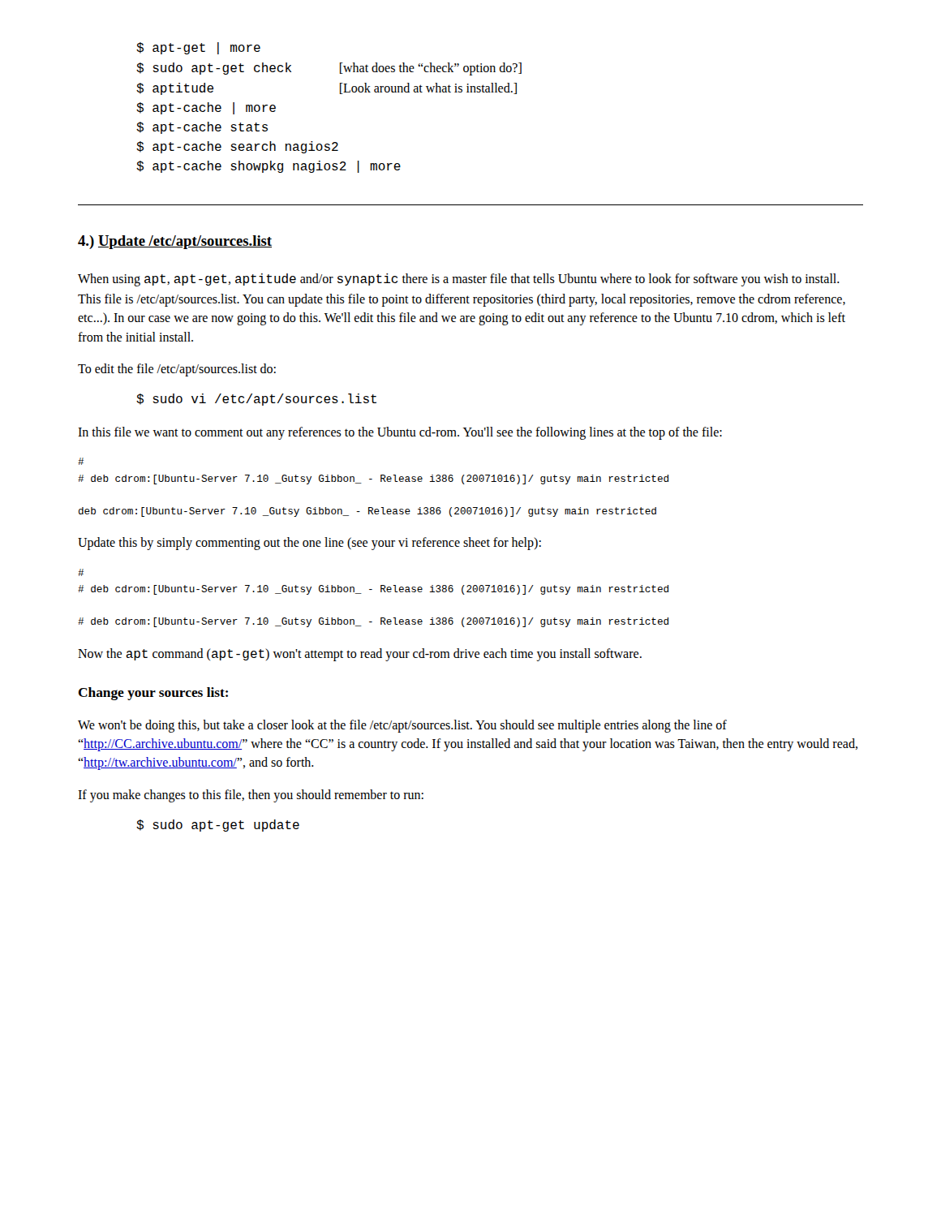$ apt-get | more $ sudo apt-get check [what does the “check” option do?] $ aptitude [Look around at what is installed.] $ apt-cache | more $ apt-cache stats $ apt-cache search nagios2 $ apt-cache showpkg nagios2 | more
4.) Update /etc/apt/sources.list
When using apt, apt-get, aptitude and/or synaptic there is a master file that tells Ubuntu where to look for software you wish to install. This file is /etc/apt/sources.list. You can update this file to point to different repositories (third party, local repositories, remove the cdrom reference, etc...). In our case we are now going to do this. We'll edit this file and we are going to edit out any reference to the Ubuntu 7.10 cdrom, which is left from the initial install.
To edit the file /etc/apt/sources.list do:
$ sudo vi /etc/apt/sources.list
In this file we want to comment out any references to the Ubuntu cd-rom. You'll see the following lines at the top of the file:
# # deb cdrom:[Ubuntu-Server 7.10 _Gutsy Gibbon_ - Release i386 (20071016)]/ gutsy main restricted deb cdrom:[Ubuntu-Server 7.10 _Gutsy Gibbon_ - Release i386 (20071016)]/ gutsy main restricted
Update this by simply commenting out the one line (see your vi reference sheet for help):
# # deb cdrom:[Ubuntu-Server 7.10 _Gutsy Gibbon_ - Release i386 (20071016)]/ gutsy main restricted # deb cdrom:[Ubuntu-Server 7.10 _Gutsy Gibbon_ - Release i386 (20071016)]/ gutsy main restricted
Now the apt command (apt-get) won't attempt to read your cd-rom drive each time you install software.
Change your sources list:
We won't be doing this, but take a closer look at the file /etc/apt/sources.list. You should see multiple entries along the line of “http://CC.archive.ubuntu.com/” where the “CC” is a country code. If you installed and said that your location was Taiwan, then the entry would read, “http://tw.archive.ubuntu.com/”, and so forth.
If you make changes to this file, then you should remember to run:
$ sudo apt-get update